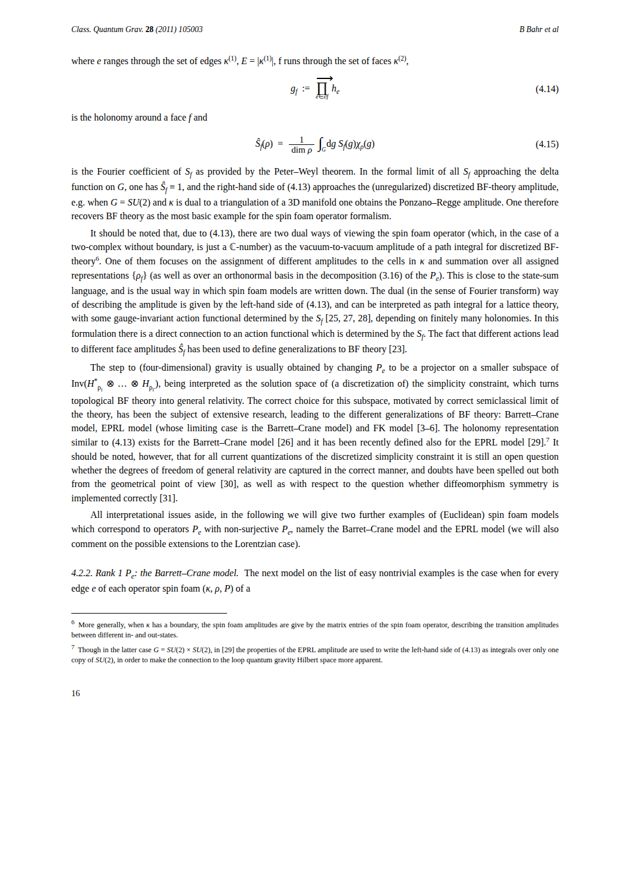Class. Quantum Grav. 28 (2011) 105003
B Bahr et al
where e ranges through the set of edges κ(1), E = |κ(1)|, f runs through the set of faces κ(2),
gf := ⟶∏ e∈∂f he
(4.14)
is the holonomy around a face f and
Ŝf(ρ) = 1 dim ρ ∫G dg Sf(g)χρ(g)
(4.15)
is the Fourier coefficient of Sf as provided by the Peter–Weyl theorem. In the formal limit of all Sf approaching the delta function on G, one has Ŝf ≡ 1, and the right-hand side of (4.13) approaches the (unregularized) discretized BF-theory amplitude, e.g. when G = SU(2) and κ is dual to a triangulation of a 3D manifold one obtains the Ponzano–Regge amplitude. One therefore recovers BF theory as the most basic example for the spin foam operator formalism.
It should be noted that, due to (4.13), there are two dual ways of viewing the spin foam operator (which, in the case of a two-complex without boundary, is just a ℂ-number) as the vacuum-to-vacuum amplitude of a path integral for discretized BF-theory6. One of them focuses on the assignment of different amplitudes to the cells in κ and summation over all assigned representations {ρf} (as well as over an orthonormal basis in the decomposition (3.16) of the Pe). This is close to the state-sum language, and is the usual way in which spin foam models are written down. The dual (in the sense of Fourier transform) way of describing the amplitude is given by the left-hand side of (4.13), and can be interpreted as path integral for a lattice theory, with some gauge-invariant action functional determined by the Sf [25, 27, 28], depending on finitely many holonomies. In this formulation there is a direct connection to an action functional which is determined by the Sf. The fact that different actions lead to different face amplitudes Ŝf has been used to define generalizations to BF theory [23].
The step to (four-dimensional) gravity is usually obtained by changing Pe to be a projector on a smaller subspace of Inv(H*ρf ⊗ … ⊗ Hρf′), being interpreted as the solution space of (a discretization of) the simplicity constraint, which turns topological BF theory into general relativity. The correct choice for this subspace, motivated by correct semiclassical limit of the theory, has been the subject of extensive research, leading to the different generalizations of BF theory: Barrett–Crane model, EPRL model (whose limiting case is the Barrett–Crane model) and FK model [3–6]. The holonomy representation similar to (4.13) exists for the Barrett–Crane model [26] and it has been recently defined also for the EPRL model [29].7 It should be noted, however, that for all current quantizations of the discretized simplicity constraint it is still an open question whether the degrees of freedom of general relativity are captured in the correct manner, and doubts have been spelled out both from the geometrical point of view [30], as well as with respect to the question whether diffeomorphism symmetry is implemented correctly [31].
All interpretational issues aside, in the following we will give two further examples of (Euclidean) spin foam models which correspond to operators Pe with non-surjective Pe, namely the Barret–Crane model and the EPRL model (we will also comment on the possible extensions to the Lorentzian case).
4.2.2. Rank 1 Pe: the Barrett–Crane model. The next model on the list of easy nontrivial examples is the case when for every edge e of each operator spin foam (κ, ρ, P) of a
6 More generally, when κ has a boundary, the spin foam amplitudes are give by the matrix entries of the spin foam operator, describing the transition amplitudes between different in- and out-states.
7 Though in the latter case G = SU(2) × SU(2), in [29] the properties of the EPRL amplitude are used to write the left-hand side of (4.13) as integrals over only one copy of SU(2), in order to make the connection to the loop quantum gravity Hilbert space more apparent.
16